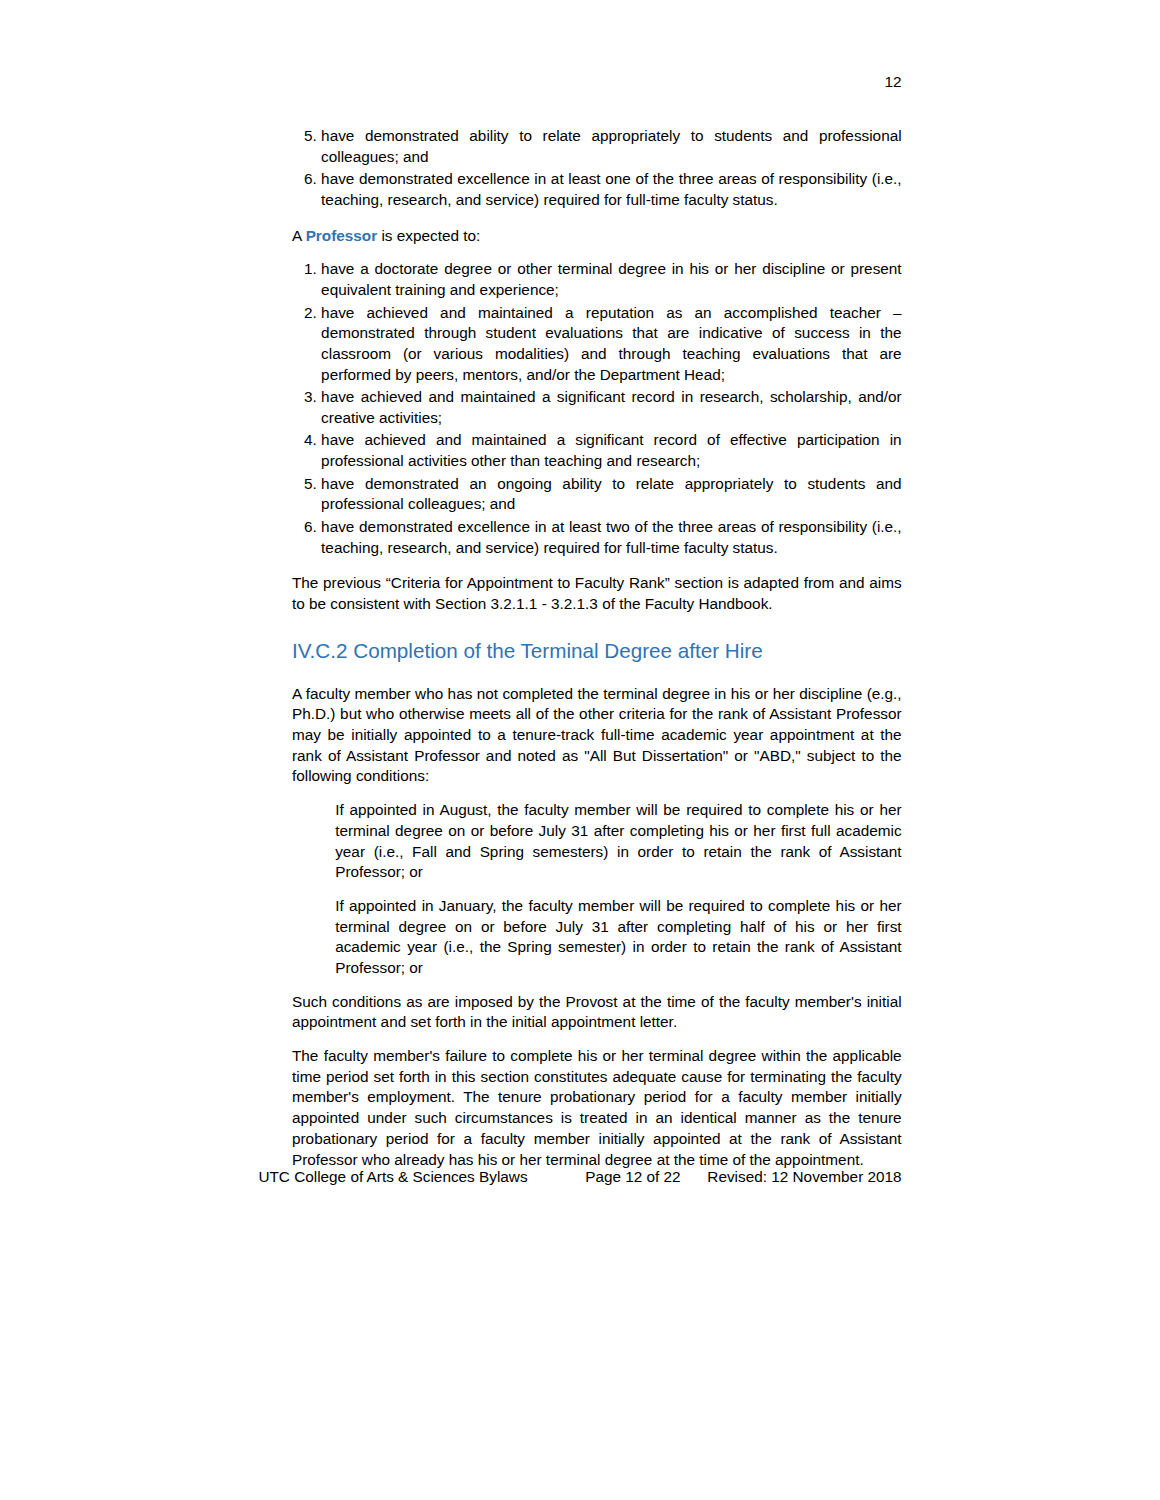12
have demonstrated ability to relate appropriately to students and professional colleagues; and
have demonstrated excellence in at least one of the three areas of responsibility (i.e., teaching, research, and service) required for full-time faculty status.
A Professor is expected to:
have a doctorate degree or other terminal degree in his or her discipline or present equivalent training and experience;
have achieved and maintained a reputation as an accomplished teacher – demonstrated through student evaluations that are indicative of success in the classroom (or various modalities) and through teaching evaluations that are performed by peers, mentors, and/or the Department Head;
have achieved and maintained a significant record in research, scholarship, and/or creative activities;
have achieved and maintained a significant record of effective participation in professional activities other than teaching and research;
have demonstrated an ongoing ability to relate appropriately to students and professional colleagues; and
have demonstrated excellence in at least two of the three areas of responsibility (i.e., teaching, research, and service) required for full-time faculty status.
The previous “Criteria for Appointment to Faculty Rank” section is adapted from and aims to be consistent with Section 3.2.1.1 - 3.2.1.3 of the Faculty Handbook.
IV.C.2 Completion of the Terminal Degree after Hire
A faculty member who has not completed the terminal degree in his or her discipline (e.g., Ph.D.) but who otherwise meets all of the other criteria for the rank of Assistant Professor may be initially appointed to a tenure-track full-time academic year appointment at the rank of Assistant Professor and noted as "All But Dissertation" or "ABD," subject to the following conditions:
If appointed in August, the faculty member will be required to complete his or her terminal degree on or before July 31 after completing his or her first full academic year (i.e., Fall and Spring semesters) in order to retain the rank of Assistant Professor; or
If appointed in January, the faculty member will be required to complete his or her terminal degree on or before July 31 after completing half of his or her first academic year (i.e., the Spring semester) in order to retain the rank of Assistant Professor; or
Such conditions as are imposed by the Provost at the time of the faculty member's initial appointment and set forth in the initial appointment letter.
The faculty member's failure to complete his or her terminal degree within the applicable time period set forth in this section constitutes adequate cause for terminating the faculty member's employment. The tenure probationary period for a faculty member initially appointed under such circumstances is treated in an identical manner as the tenure probationary period for a faculty member initially appointed at the rank of Assistant Professor who already has his or her terminal degree at the time of the appointment.
UTC College of Arts & Sciences Bylaws Page 12 of 22 Revised: 12 November 2018